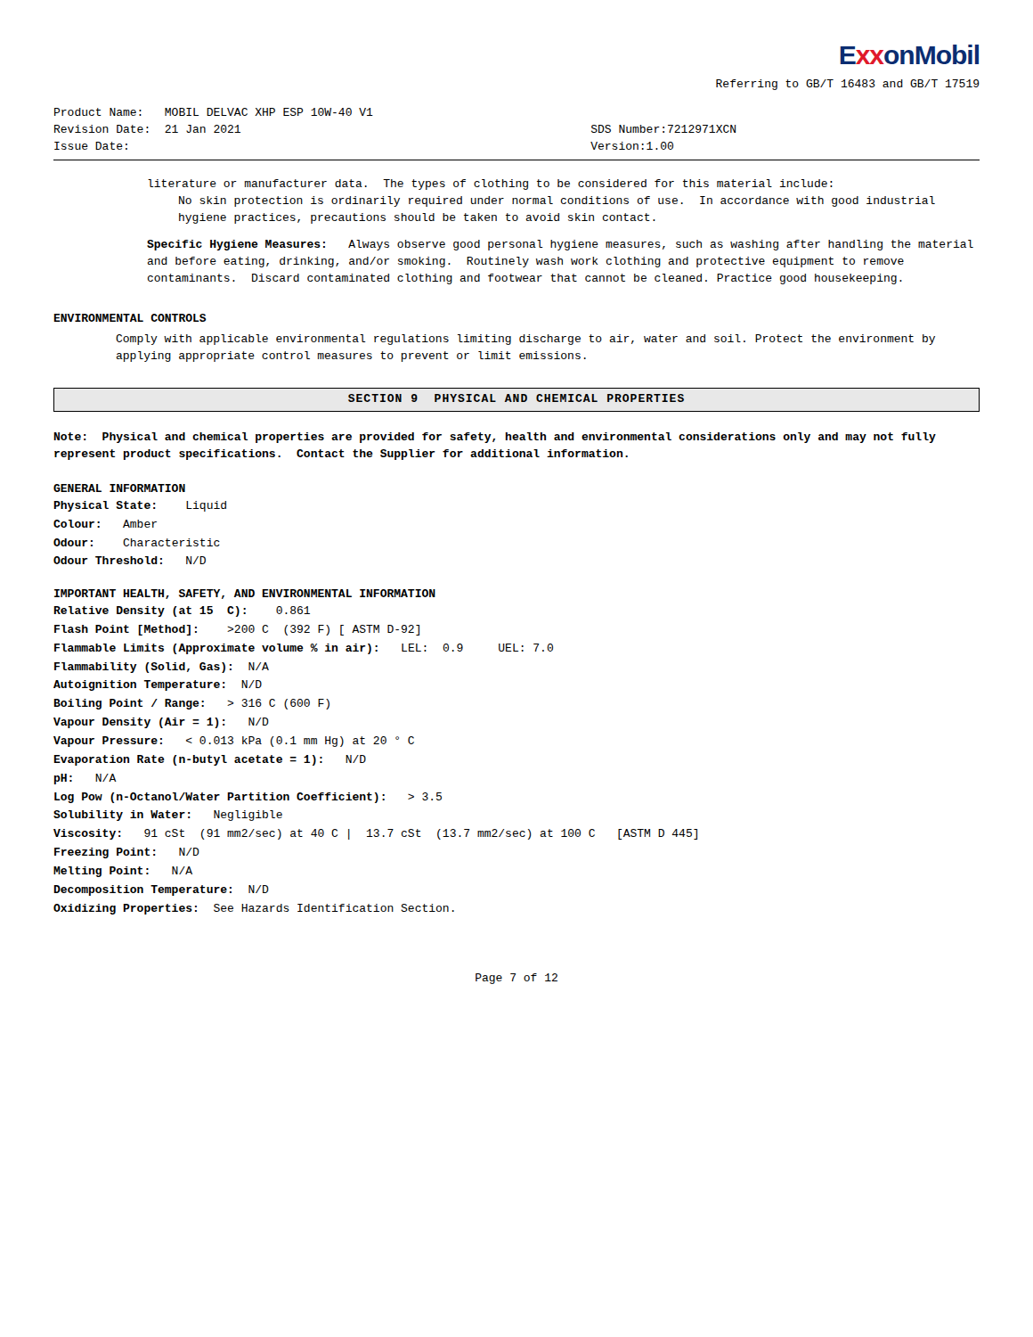ExxonMobil
Referring to GB/T 16483 and GB/T 17519
| Product Name: MOBIL DELVAC XHP ESP 10W-40 V1 | |
| Revision Date: 21 Jan 2021 | SDS Number:7212971XCN |
| Issue Date: | Version:1.00 |
literature or manufacturer data. The types of clothing to be considered for this material include:
No skin protection is ordinarily required under normal conditions of use. In accordance with good industrial hygiene practices, precautions should be taken to avoid skin contact.
Specific Hygiene Measures: Always observe good personal hygiene measures, such as washing after handling the material and before eating, drinking, and/or smoking. Routinely wash work clothing and protective equipment to remove contaminants. Discard contaminated clothing and footwear that cannot be cleaned. Practice good housekeeping.
ENVIRONMENTAL CONTROLS
Comply with applicable environmental regulations limiting discharge to air, water and soil. Protect the environment by applying appropriate control measures to prevent or limit emissions.
SECTION 9 PHYSICAL AND CHEMICAL PROPERTIES
Note: Physical and chemical properties are provided for safety, health and environmental considerations only and may not fully represent product specifications. Contact the Supplier for additional information.
GENERAL INFORMATION
Physical State: Liquid
Colour: Amber
Odour: Characteristic
Odour Threshold: N/D
IMPORTANT HEALTH, SAFETY, AND ENVIRONMENTAL INFORMATION
Relative Density (at 15 C): 0.861
Flash Point [Method]: >200 C (392 F) [ ASTM D-92]
Flammable Limits (Approximate volume % in air): LEL: 0.9 UEL: 7.0
Flammability (Solid, Gas): N/A
Autoignition Temperature: N/D
Boiling Point / Range: > 316 C (600 F)
Vapour Density (Air = 1): N/D
Vapour Pressure: < 0.013 kPa (0.1 mm Hg) at 20 ° C
Evaporation Rate (n-butyl acetate = 1): N/D
pH: N/A
Log Pow (n-Octanol/Water Partition Coefficient): > 3.5
Solubility in Water: Negligible
Viscosity: 91 cSt (91 mm2/sec) at 40 C | 13.7 cSt (13.7 mm2/sec) at 100 C [ASTM D 445]
Freezing Point: N/D
Melting Point: N/A
Decomposition Temperature: N/D
Oxidizing Properties: See Hazards Identification Section.
Page 7 of 12